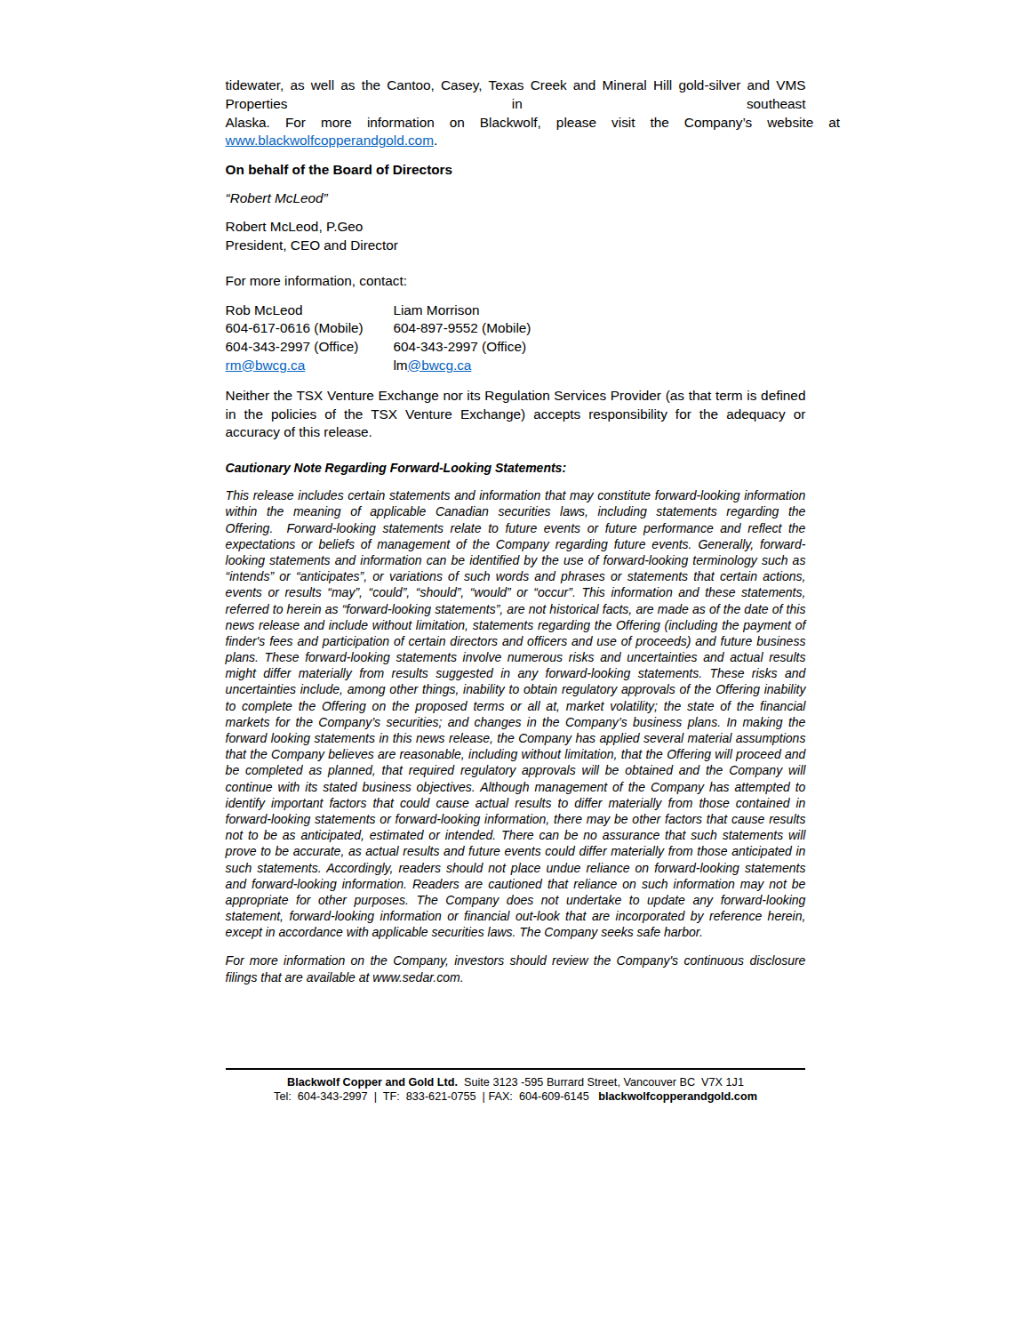tidewater, as well as the Cantoo, Casey, Texas Creek and Mineral Hill gold-silver and VMS Properties in southeast Alaska. For more information on Blackwolf, please visit the Company’s website at www.blackwolfcopperandgold.com.
On behalf of the Board of Directors
“Robert McLeod”
Robert McLeod, P.Geo
President, CEO and Director
For more information, contact:
| Rob McLeod | Liam Morrison |
| 604-617-0616 (Mobile) | 604-897-9552 (Mobile) |
| 604-343-2997 (Office) | 604-343-2997 (Office) |
| rm@bwcg.ca | lm @bwcg.ca |
Neither the TSX Venture Exchange nor its Regulation Services Provider (as that term is defined in the policies of the TSX Venture Exchange) accepts responsibility for the adequacy or accuracy of this release.
Cautionary Note Regarding Forward-Looking Statements:
This release includes certain statements and information that may constitute forward-looking information within the meaning of applicable Canadian securities laws, including statements regarding the Offering. Forward-looking statements relate to future events or future performance and reflect the expectations or beliefs of management of the Company regarding future events. Generally, forward-looking statements and information can be identified by the use of forward-looking terminology such as “intends” or “anticipates”, or variations of such words and phrases or statements that certain actions, events or results “may”, “could”, “should”, “would” or “occur”. This information and these statements, referred to herein as “forward-looking statements”, are not historical facts, are made as of the date of this news release and include without limitation, statements regarding the Offering (including the payment of finder's fees and participation of certain directors and officers and use of proceeds) and future business plans. These forward-looking statements involve numerous risks and uncertainties and actual results might differ materially from results suggested in any forward-looking statements. These risks and uncertainties include, among other things, inability to obtain regulatory approvals of the Offering inability to complete the Offering on the proposed terms or all at, market volatility; the state of the financial markets for the Company’s securities; and changes in the Company’s business plans. In making the forward looking statements in this news release, the Company has applied several material assumptions that the Company believes are reasonable, including without limitation, that the Offering will proceed and be completed as planned, that required regulatory approvals will be obtained and the Company will continue with its stated business objectives. Although management of the Company has attempted to identify important factors that could cause actual results to differ materially from those contained in forward-looking statements or forward-looking information, there may be other factors that cause results not to be as anticipated, estimated or intended. There can be no assurance that such statements will prove to be accurate, as actual results and future events could differ materially from those anticipated in such statements. Accordingly, readers should not place undue reliance on forward-looking statements and forward-looking information. Readers are cautioned that reliance on such information may not be appropriate for other purposes. The Company does not undertake to update any forward-looking statement, forward-looking information or financial out-look that are incorporated by reference herein, except in accordance with applicable securities laws. The Company seeks safe harbor.
For more information on the Company, investors should review the Company's continuous disclosure filings that are available at www.sedar.com.
Blackwolf Copper and Gold Ltd. Suite 3123 -595 Burrard Street, Vancouver BC V7X 1J1
Tel: 604-343-2997 | TF: 833-621-0755 | FAX: 604-609-6145 blackwolfcopperandgold.com